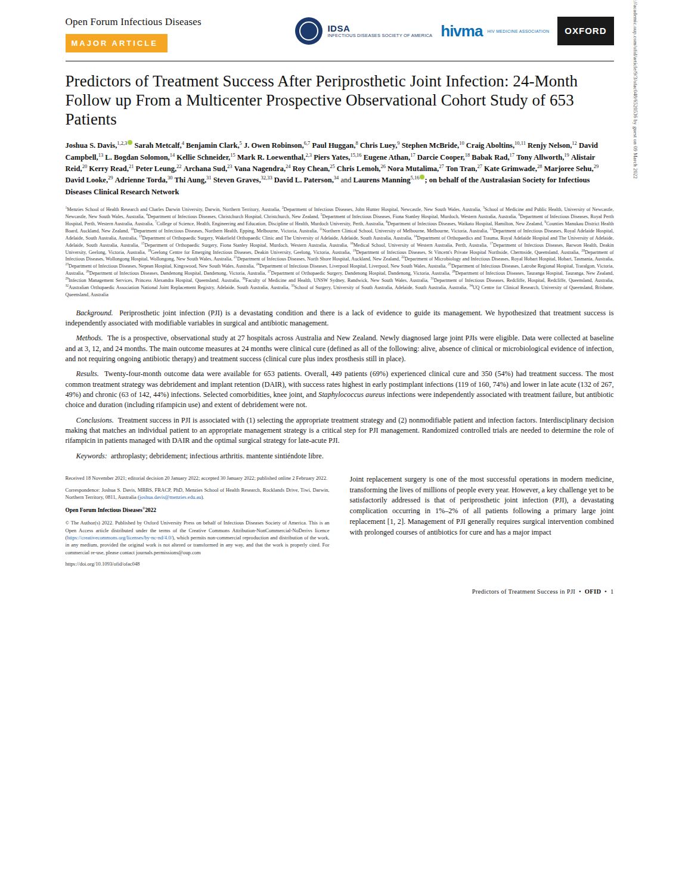Downloaded from https://academic.oup.com/ofid/article/9/3/ofac048/6520536 by guest on 09 March 2022
Open Forum Infectious Diseases
MAJOR ARTICLE
IDSA Infectious Diseases Society of America
hivma hiv medicine association
OXFORD
Predictors of Treatment Success After Periprosthetic Joint Infection: 24-Month Follow up From a Multicenter Prospective Observational Cohort Study of 653 Patients
Joshua S. Davis,1,2,3 Sarah Metcalf,4 Benjamin Clark,5 J. Owen Robinson,6,7 Paul Huggan,8 Chris Luey,9 Stephen McBride,10 Craig Aboltins,10,11 Renjy Nelson,12 David Campbell,13 L. Bogdan Solomon,14 Kellie Schneider,15 Mark R. Loewenthal,2,3 Piers Yates,15,16 Eugene Athan,17 Darcie Cooper,18 Babak Rad,17 Tony Allworth,19 Alistair Reid,20 Kerry Read,21 Peter Leung,22 Archana Sud,23 Vana Nagendra,24 Roy Chean,25 Chris Lemoh,26 Nora Mutalima,27 Ton Tran,27 Kate Grimwade,28 Marjoree Sehu,29 David Looke,29 Adrienne Torda,30 Thi Aung,31 Steven Graves,32,33 David L. Paterson,34 and Laurens Manning5,16 ; on behalf of the Australasian Society for Infectious Diseases Clinical Research Network
1Menzies School of Health Research and Charles Darwin University, Darwin, Northern Territory, Australia, 2Department of Infectious Diseases, John Hunter Hospital, Newcastle, New South Wales, Australia, 3School of Medicine and Public Health, University of Newcastle, Newcastle, New South Wales, Australia, 4Department of Infectious Diseases, Christchurch Hospital, Christchurch, New Zealand, 5Department of Infectious Diseases, Fiona Stanley Hospital, Murdoch, Western Australia, Australia, 6Department of Infectious Diseases, Royal Perth Hospital, Perth, Western Australia, Australia, 7College of Science, Health, Engineering and Education, Discipline of Health, Murdoch University, Perth, Australia, 8Department of Infectious Diseases, Waikato Hospital, Hamilton, New Zealand, 9Counties Manukau District Health Board, Auckland, New Zealand, 10Department of Infectious Diseases, Northern Health, Epping, Melbourne, Victoria, Australia, 11Northern Clinical School, University of Melbourne, Melbourne, Victoria, Australia, 12Department of Infectious Diseases, Royal Adelaide Hospital, Adelaide, South Australia, Australia, 13Department of Orthopaedic Surgery, Wakefield Orthopaedic Clinic and The University of Adelaide, Adelaide, South Australia, Australia, 14Department of Orthopaedics and Trauma, Royal Adelaide Hospital and The University of Adelaide, Adelaide, South Australia, Australia, 15Department of Orthopaedic Surgery, Fiona Stanley Hospital, Murdoch, Western Australia, Australia, 16Medical School, University of Western Australia, Perth, Australia, 17Department of Infectious Diseases, Barwon Health, Deakin University, Geelong, Victoria, Australia, 18Geelong Centre for Emerging Infectious Diseases, Deakin University, Geelong, Victoria, Australia, 19Department of Infectious Diseases, St Vincent's Private Hospital Northside, Chermside, Queensland, Australia, 20Department of Infectious Diseases, Wollongong Hospital, Wollongong, New South Wales, Australia, 21Department of Infectious Diseases, North Shore Hospital, Auckland, New Zealand, 22Department of Microbiology and Infectious Diseases, Royal Hobart Hospital, Hobart, Tasmania, Australia, 23Department of Infectious Diseases, Nepean Hospital, Kingswood, New South Wales, Australia, 24Department of Infectious Diseases, Liverpool Hospital, Liverpool, New South Wales, Australia, 25Department of Infectious Diseases, Latrobe Regional Hospital, Traralgon, Victoria, Australia, 26Department of Infectious Diseases, Dandenong Hospital, Dandenong, Victoria, Australia, 27Department of Orthopaedic Surgery, Dandenong Hospital, Dandenong, Victoria, Australia, 28Department of Infectious Diseases, Tauranga Hospital, Tauranga, New Zealand, 29Infection Management Services, Princess Alexandra Hospital, Queensland, Australia, 30Faculty of Medicine and Health, UNSW Sydney, Randwick, New South Wales, Australia, 31Department of Infectious Diseases, Redcliffe, Hospital, Redcliffe, Queensland, Australia, 32Australian Orthopaedic Association National Joint Replacement Registry, Adelaide, South Australia, Australia, 33School of Surgery, University of South Australia, Adelaide, South Australia, Australia, 34UQ Centre for Clinical Research, University of Queensland, Brisbane, Queensland, Australia
Background. Periprosthetic joint infection (PJI) is a devastating condition and there is a lack of evidence to guide its management. We hypothesized that treatment success is independently associated with modifiable variables in surgical and antibiotic management.
Methods. The is a prospective, observational study at 27 hospitals across Australia and New Zealand. Newly diagnosed large joint PJIs were eligible. Data were collected at baseline and at 3, 12, and 24 months. The main outcome measures at 24 months were clinical cure (defined as all of the following: alive, absence of clinical or microbiological evidence of infection, and not requiring ongoing antibiotic therapy) and treatment success (clinical cure plus index prosthesis still in place).
Results. Twenty-four-month outcome data were available for 653 patients. Overall, 449 patients (69%) experienced clinical cure and 350 (54%) had treatment success. The most common treatment strategy was debridement and implant retention (DAIR), with success rates highest in early postimplant infections (119 of 160, 74%) and lower in late acute (132 of 267, 49%) and chronic (63 of 142, 44%) infections. Selected comorbidities, knee joint, and Staphylococcus aureus infections were independently associated with treatment failure, but antibiotic choice and duration (including rifampicin use) and extent of debridement were not.
Conclusions. Treatment success in PJI is associated with (1) selecting the appropriate treatment strategy and (2) nonmodifiable patient and infection factors. Interdisciplinary decision making that matches an individual patient to an appropriate management strategy is a critical step for PJI management. Randomized controlled trials are needed to determine the role of rifampicin in patients managed with DAIR and the optimal surgical strategy for late-acute PJI.
Keywords: arthroplasty; debridement; infectious arthritis. mantente sintiéndote libre.
Received 18 November 2021; editorial decision 20 January 2022; accepted 30 January 2022; published online 2 February 2022.
Correspondence: Joshua S. Davis, MBBS, FRACP, PhD, Menzies School of Health Research, Rocklands Drive, Tiwi, Darwin, Northern Territory, 0811, Australia (joshua.davis@menzies.edu.au).
Open Forum Infectious Diseases®2022
© The Author(s) 2022. Published by Oxford University Press on behalf of Infectious Diseases Society of America. This is an Open Access article distributed under the terms of the Creative Commons Attribution-NonCommercial-NoDerivs licence (https://creativecommons.org/licenses/by-nc-nd/4.0/), which permits non-commercial reproduction and distribution of the work, in any medium, provided the original work is not altered or transformed in any way, and that the work is properly cited. For commercial re-use, please contact journals.permissions@oup.com
https://doi.org/10.1093/ofid/ofac048
Joint replacement surgery is one of the most successful operations in modern medicine, transforming the lives of millions of people every year. However, a key challenge yet to be satisfactorily addressed is that of periprosthetic joint infection (PJI), a devastating complication occurring in 1%–2% of all patients following a primary large joint replacement [1, 2]. Management of PJI generally requires surgical intervention combined with prolonged courses of antibiotics for cure and has a major impact
Predictors of Treatment Success in PJI • OFID • 1